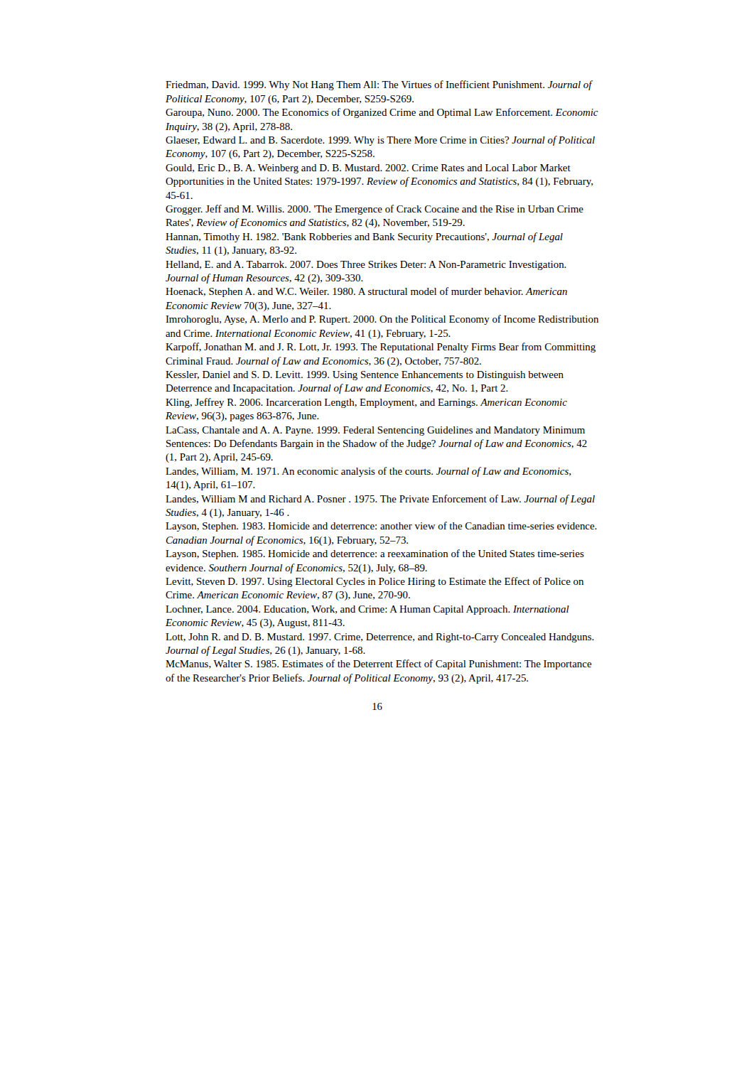Friedman, David. 1999. Why Not Hang Them All: The Virtues of Inefficient Punishment. Journal of Political Economy, 107 (6, Part 2), December, S259-S269.
Garoupa, Nuno. 2000. The Economics of Organized Crime and Optimal Law Enforcement. Economic Inquiry, 38 (2), April, 278-88.
Glaeser, Edward L. and B. Sacerdote. 1999. Why is There More Crime in Cities? Journal of Political Economy, 107 (6, Part 2), December, S225-S258.
Gould, Eric D., B. A. Weinberg and D. B. Mustard. 2002. Crime Rates and Local Labor Market Opportunities in the United States: 1979-1997. Review of Economics and Statistics, 84 (1), February, 45-61.
Grogger. Jeff and M. Willis. 2000. 'The Emergence of Crack Cocaine and the Rise in Urban Crime Rates', Review of Economics and Statistics, 82 (4), November, 519-29.
Hannan, Timothy H. 1982. 'Bank Robberies and Bank Security Precautions', Journal of Legal Studies, 11 (1), January, 83-92.
Helland, E. and A. Tabarrok. 2007. Does Three Strikes Deter: A Non-Parametric Investigation. Journal of Human Resources, 42 (2), 309-330.
Hoenack, Stephen A. and W.C. Weiler. 1980. A structural model of murder behavior. American Economic Review 70(3), June, 327–41.
Imrohoroglu, Ayse, A. Merlo and P. Rupert. 2000. On the Political Economy of Income Redistribution and Crime. International Economic Review, 41 (1), February, 1-25.
Karpoff, Jonathan M. and J. R. Lott, Jr. 1993. The Reputational Penalty Firms Bear from Committing Criminal Fraud. Journal of Law and Economics, 36 (2), October, 757-802.
Kessler, Daniel and S. D. Levitt. 1999. Using Sentence Enhancements to Distinguish between Deterrence and Incapacitation. Journal of Law and Economics, 42, No. 1, Part 2.
Kling, Jeffrey R. 2006. Incarceration Length, Employment, and Earnings. American Economic Review, 96(3), pages 863-876, June.
LaCass, Chantale and A. A. Payne. 1999. Federal Sentencing Guidelines and Mandatory Minimum Sentences: Do Defendants Bargain in the Shadow of the Judge? Journal of Law and Economics, 42 (1, Part 2), April, 245-69.
Landes, William, M. 1971. An economic analysis of the courts. Journal of Law and Economics, 14(1), April, 61–107.
Landes, William M and Richard A. Posner . 1975. The Private Enforcement of Law. Journal of Legal Studies, 4 (1), January, 1-46 .
Layson, Stephen. 1983. Homicide and deterrence: another view of the Canadian time-series evidence. Canadian Journal of Economics, 16(1), February, 52–73.
Layson, Stephen. 1985. Homicide and deterrence: a reexamination of the United States time-series evidence. Southern Journal of Economics, 52(1), July, 68–89.
Levitt, Steven D. 1997. Using Electoral Cycles in Police Hiring to Estimate the Effect of Police on Crime. American Economic Review, 87 (3), June, 270-90.
Lochner, Lance. 2004. Education, Work, and Crime: A Human Capital Approach. International Economic Review, 45 (3), August, 811-43.
Lott, John R. and D. B. Mustard. 1997. Crime, Deterrence, and Right-to-Carry Concealed Handguns. Journal of Legal Studies, 26 (1), January, 1-68.
McManus, Walter S. 1985. Estimates of the Deterrent Effect of Capital Punishment: The Importance of the Researcher's Prior Beliefs. Journal of Political Economy, 93 (2), April, 417-25.
16